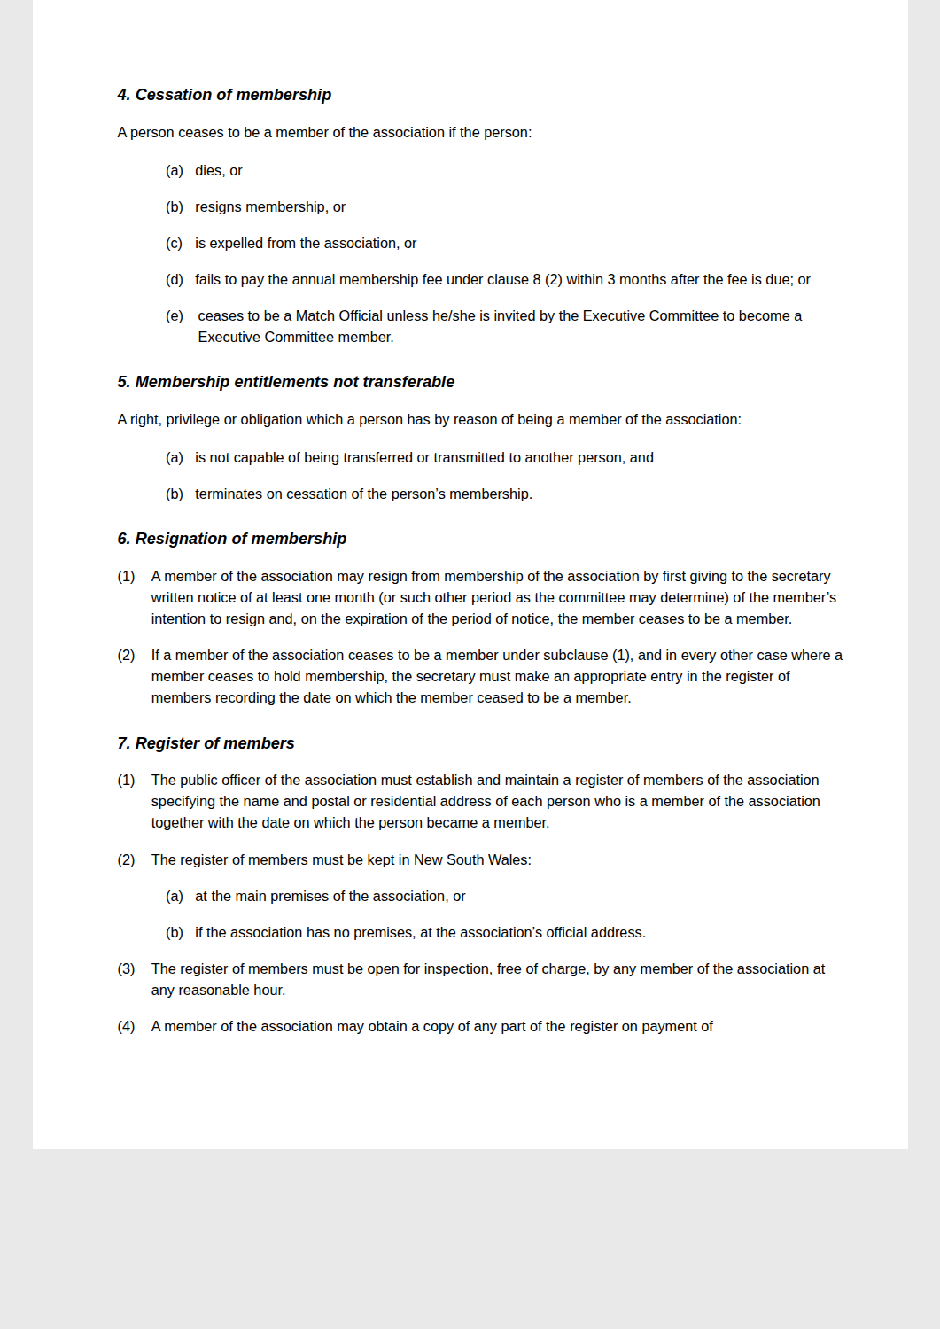4. Cessation of membership
A person ceases to be a member of the association if the person:
dies, or
resigns membership, or
is expelled from the association, or
fails to pay the annual membership fee under clause 8 (2) within 3 months after the fee is due; or
ceases to be a Match Official unless he/she is invited by the Executive Committee to become a Executive Committee member.
5. Membership entitlements not transferable
A right, privilege or obligation which a person has by reason of being a member of the association:
is not capable of being transferred or transmitted to another person, and
terminates on cessation of the person’s membership.
6. Resignation of membership
A member of the association may resign from membership of the association by first giving to the secretary written notice of at least one month (or such other period as the committee may determine) of the member’s intention to resign and, on the expiration of the period of notice, the member ceases to be a member.
If a member of the association ceases to be a member under subclause (1), and in every other case where a member ceases to hold membership, the secretary must make an appropriate entry in the register of members recording the date on which the member ceased to be a member.
7. Register of members
The public officer of the association must establish and maintain a register of members of the association specifying the name and postal or residential address of each person who is a member of the association together with the date on which the person became a member.
The register of members must be kept in New South Wales:
at the main premises of the association, or
if the association has no premises, at the association’s official address.
The register of members must be open for inspection, free of charge, by any member of the association at any reasonable hour.
A member of the association may obtain a copy of any part of the register on payment of